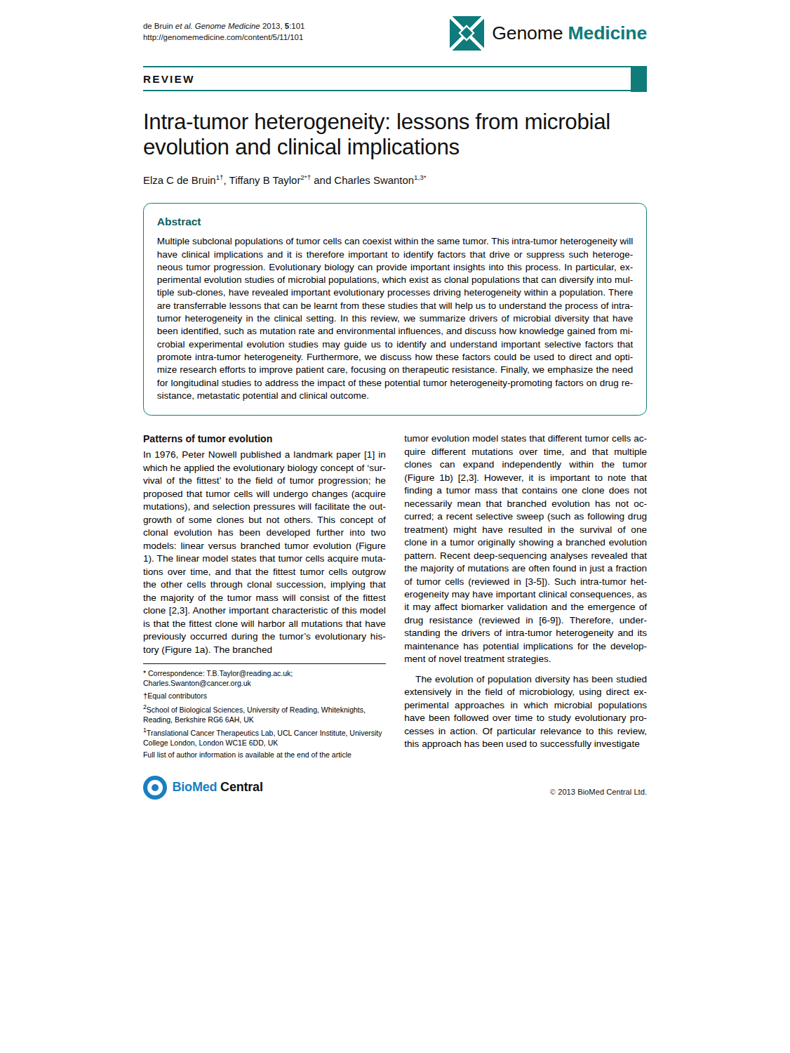de Bruin et al. Genome Medicine 2013, 5:101
http://genomemedicine.com/content/5/11/101
Genome Medicine
Review
Intra-tumor heterogeneity: lessons from microbial evolution and clinical implications
Elza C de Bruin1†, Tiffany B Taylor2*† and Charles Swanton1,3*
Abstract
Multiple subclonal populations of tumor cells can coexist within the same tumor. This intra-tumor heterogeneity will have clinical implications and it is therefore important to identify factors that drive or suppress such heterogeneous tumor progression. Evolutionary biology can provide important insights into this process. In particular, experimental evolution studies of microbial populations, which exist as clonal populations that can diversify into multiple sub-clones, have revealed important evolutionary processes driving heterogeneity within a population. There are transferrable lessons that can be learnt from these studies that will help us to understand the process of intra-tumor heterogeneity in the clinical setting. In this review, we summarize drivers of microbial diversity that have been identified, such as mutation rate and environmental influences, and discuss how knowledge gained from microbial experimental evolution studies may guide us to identify and understand important selective factors that promote intra-tumor heterogeneity. Furthermore, we discuss how these factors could be used to direct and optimize research efforts to improve patient care, focusing on therapeutic resistance. Finally, we emphasize the need for longitudinal studies to address the impact of these potential tumor heterogeneity-promoting factors on drug resistance, metastatic potential and clinical outcome.
Patterns of tumor evolution
In 1976, Peter Nowell published a landmark paper [1] in which he applied the evolutionary biology concept of ‘survival of the fittest’ to the field of tumor progression; he proposed that tumor cells will undergo changes (acquire mutations), and selection pressures will facilitate the outgrowth of some clones but not others. This concept of clonal evolution has been developed further into two models: linear versus branched tumor evolution (Figure 1). The linear model states that tumor cells acquire mutations over time, and that the fittest tumor cells outgrow the other cells through clonal succession, implying that the majority of the tumor mass will consist of the fittest clone [2,3]. Another important characteristic of this model is that the fittest clone will harbor all mutations that have previously occurred during the tumor’s evolutionary history (Figure 1a). The branched
* Correspondence: T.B.Taylor@reading.ac.uk; Charles.Swanton@cancer.org.uk
†Equal contributors
2School of Biological Sciences, University of Reading, Whiteknights, Reading, Berkshire RG6 6AH, UK
1Translational Cancer Therapeutics Lab, UCL Cancer Institute, University College London, London WC1E 6DD, UK
Full list of author information is available at the end of the article
tumor evolution model states that different tumor cells acquire different mutations over time, and that multiple clones can expand independently within the tumor (Figure 1b) [2,3]. However, it is important to note that finding a tumor mass that contains one clone does not necessarily mean that branched evolution has not occurred; a recent selective sweep (such as following drug treatment) might have resulted in the survival of one clone in a tumor originally showing a branched evolution pattern. Recent deep-sequencing analyses revealed that the majority of mutations are often found in just a fraction of tumor cells (reviewed in [3-5]). Such intra-tumor heterogeneity may have important clinical consequences, as it may affect biomarker validation and the emergence of drug resistance (reviewed in [6-9]). Therefore, understanding the drivers of intra-tumor heterogeneity and its maintenance has potential implications for the development of novel treatment strategies.
The evolution of population diversity has been studied extensively in the field of microbiology, using direct experimental approaches in which microbial populations have been followed over time to study evolutionary processes in action. Of particular relevance to this review, this approach has been used to successfully investigate
BioMed Central
© 2013 BioMed Central Ltd.